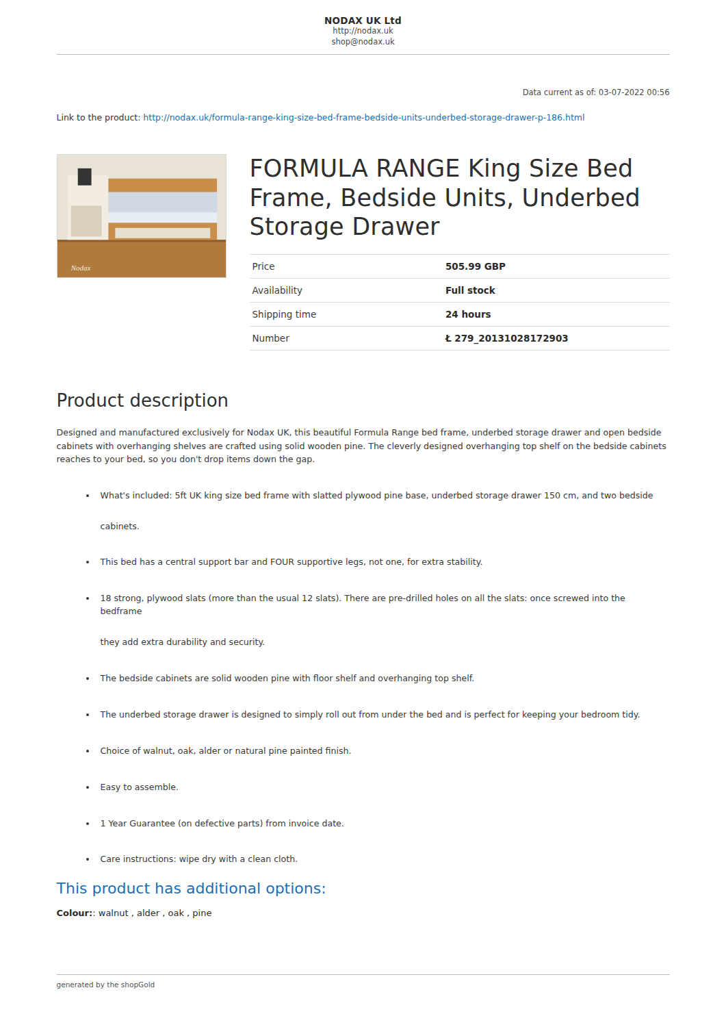NODAX UK Ltd
http://nodax.uk
shop@nodax.uk
Data current as of: 03-07-2022 00:56
Link to the product: http://nodax.uk/formula-range-king-size-bed-frame-bedside-units-underbed-storage-drawer-p-186.html
FORMULA RANGE King Size Bed Frame, Bedside Units, Underbed Storage Drawer
| Price | 505.99 GBP |
| Availability | Full stock |
| Shipping time | 24 hours |
| Number | Ł 279_20131028172903 |
Product description
Designed and manufactured exclusively for Nodax UK, this beautiful Formula Range bed frame, underbed storage drawer and open bedside cabinets with overhanging shelves are crafted using solid wooden pine. The cleverly designed overhanging top shelf on the bedside cabinets reaches to your bed, so you don't drop items down the gap.
What's included: 5ft UK king size bed frame with slatted plywood pine base, underbed storage drawer 150 cm, and two bedside cabinets.
This bed has a central support bar and FOUR supportive legs, not one, for extra stability.
18 strong, plywood slats (more than the usual 12 slats). There are pre-drilled holes on all the slats: once screwed into the bedframe they add extra durability and security.
The bedside cabinets are solid wooden pine with floor shelf and overhanging top shelf.
The underbed storage drawer is designed to simply roll out from under the bed and is perfect for keeping your bedroom tidy.
Choice of walnut, oak, alder or natural pine painted finish.
Easy to assemble.
1 Year Guarantee (on defective parts) from invoice date.
Care instructions: wipe dry with a clean cloth.
This product has additional options:
Colour:: walnut , alder , oak , pine
generated by the shopGold